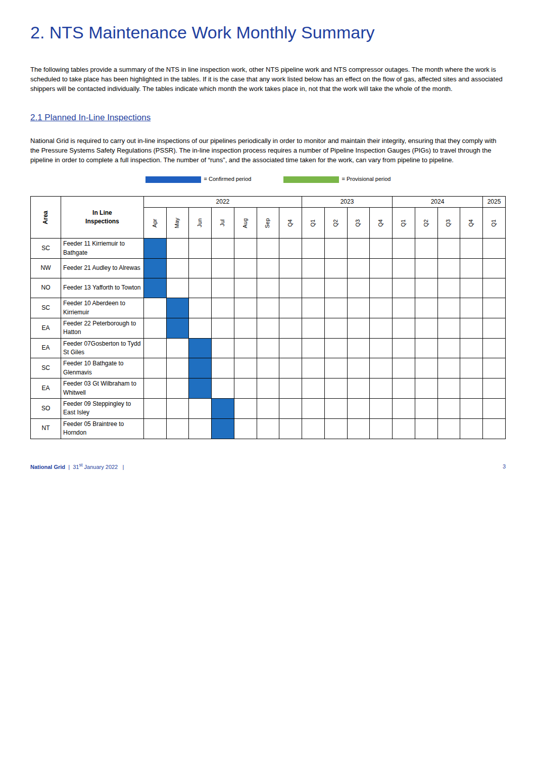2. NTS Maintenance Work Monthly Summary
The following tables provide a summary of the NTS in line inspection work, other NTS pipeline work and NTS compressor outages. The month where the work is scheduled to take place has been highlighted in the tables. If it is the case that any work listed below has an effect on the flow of gas, affected sites and associated shippers will be contacted individually. The tables indicate which month the work takes place in, not that the work will take the whole of the month.
2.1 Planned In-Line Inspections
National Grid is required to carry out in-line inspections of our pipelines periodically in order to monitor and maintain their integrity, ensuring that they comply with the Pressure Systems Safety Regulations (PSSR). The in-line inspection process requires a number of Pipeline Inspection Gauges (PIGs) to travel through the pipeline in order to complete a full inspection. The number of “runs”, and the associated time taken for the work, can vary from pipeline to pipeline.
= Confirmed period = Provisional period
| Area | In Line Inspections | 2022 | 2023 | 2024 | 2025 |
| --- | --- | --- | --- | --- | --- |
| Apr | May | Jun | Jul | Aug | Sep | Q4 | Q1 | Q2 | Q3 | Q4 | Q1 | Q2 | Q3 | Q4 | Q1 |
| SC | Feeder 11 Kirriemuir to Bathgate | | | | | | | | | | | | | | | | |
| NW | Feeder 21 Audley to Alrewas | | | | | | | | | | | | | | | | |
| NO | Feeder 13 Yafforth to Towton | | | | | | | | | | | | | | | | |
| SC | Feeder 10 Aberdeen to Kirriemuir | | | | | | | | | | | | | | | | |
| EA | Feeder 22 Peterborough to Hatton | | | | | | | | | | | | | | | | |
| EA | Feeder 07Gosberton to Tydd St Giles | | | | | | | | | | | | | | | | |
| SC | Feeder 10 Bathgate to Glenmavis | | | | | | | | | | | | | | | | |
| EA | Feeder 03 Gt Wilbraham to Whitwell | | | | | | | | | | | | | | | | |
| SO | Feeder 09 Steppingley to East Isley | | | | | | | | | | | | | | | | |
| NT | Feeder 05 Braintree to Horndon | | | | | | | | | | | | | | | | |
National Grid | 31st January 2022 |
3